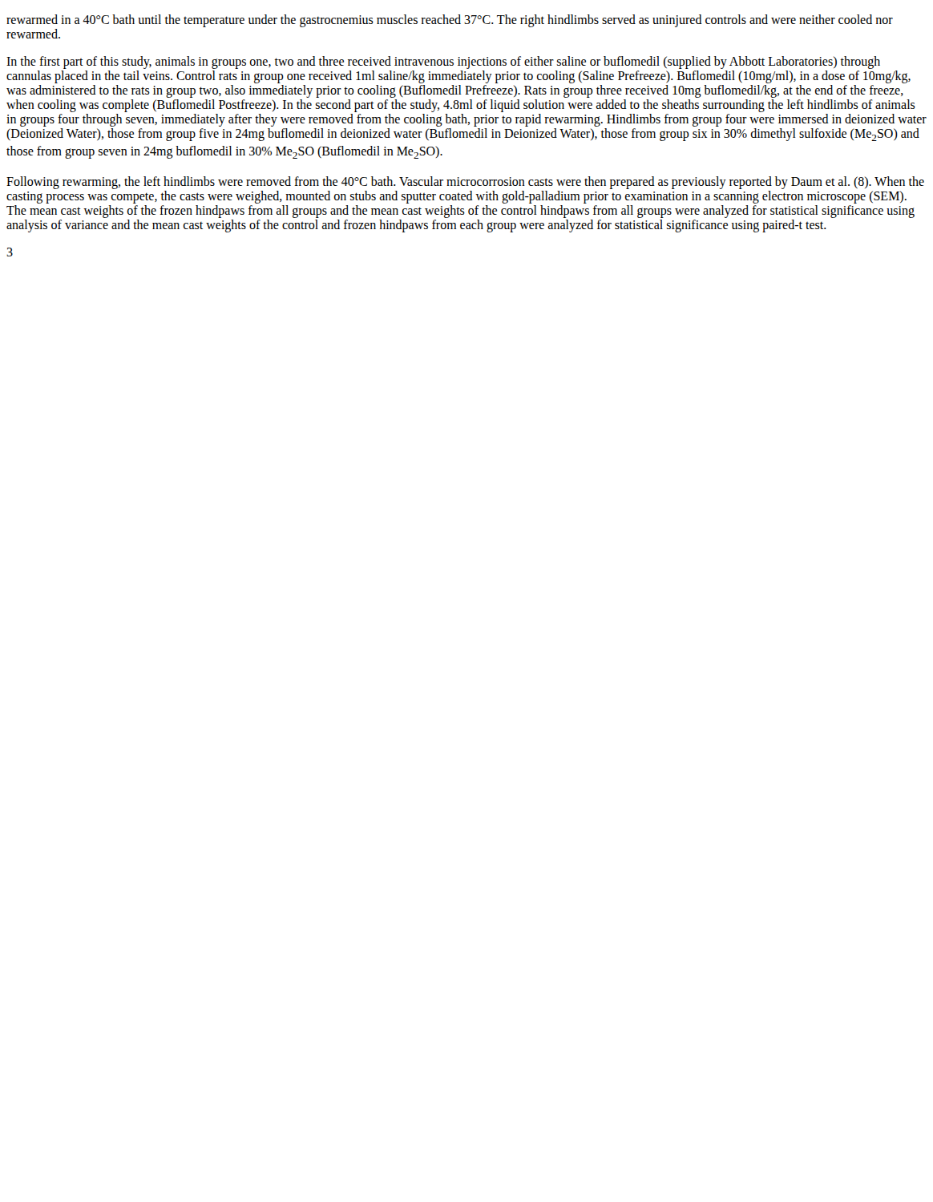rewarmed in a 40°C bath until the temperature under the gastrocnemius muscles reached 37°C. The right hindlimbs served as uninjured controls and were neither cooled nor rewarmed.
In the first part of this study, animals in groups one, two and three received intravenous injections of either saline or buflomedil (supplied by Abbott Laboratories) through cannulas placed in the tail veins. Control rats in group one received 1ml saline/kg immediately prior to cooling (Saline Prefreeze). Buflomedil (10mg/ml), in a dose of 10mg/kg, was administered to the rats in group two, also immediately prior to cooling (Buflomedil Prefreeze). Rats in group three received 10mg buflomedil/kg, at the end of the freeze, when cooling was complete (Buflomedil Postfreeze). In the second part of the study, 4.8ml of liquid solution were added to the sheaths surrounding the left hindlimbs of animals in groups four through seven, immediately after they were removed from the cooling bath, prior to rapid rewarming. Hindlimbs from group four were immersed in deionized water (Deionized Water), those from group five in 24mg buflomedil in deionized water (Buflomedil in Deionized Water), those from group six in 30% dimethyl sulfoxide (Me2SO) and those from group seven in 24mg buflomedil in 30% Me2SO (Buflomedil in Me2SO).
Following rewarming, the left hindlimbs were removed from the 40°C bath. Vascular microcorrosion casts were then prepared as previously reported by Daum et al. (8). When the casting process was compete, the casts were weighed, mounted on stubs and sputter coated with gold-palladium prior to examination in a scanning electron microscope (SEM). The mean cast weights of the frozen hindpaws from all groups and the mean cast weights of the control hindpaws from all groups were analyzed for statistical significance using analysis of variance and the mean cast weights of the control and frozen hindpaws from each group were analyzed for statistical significance using paired-t test.
3